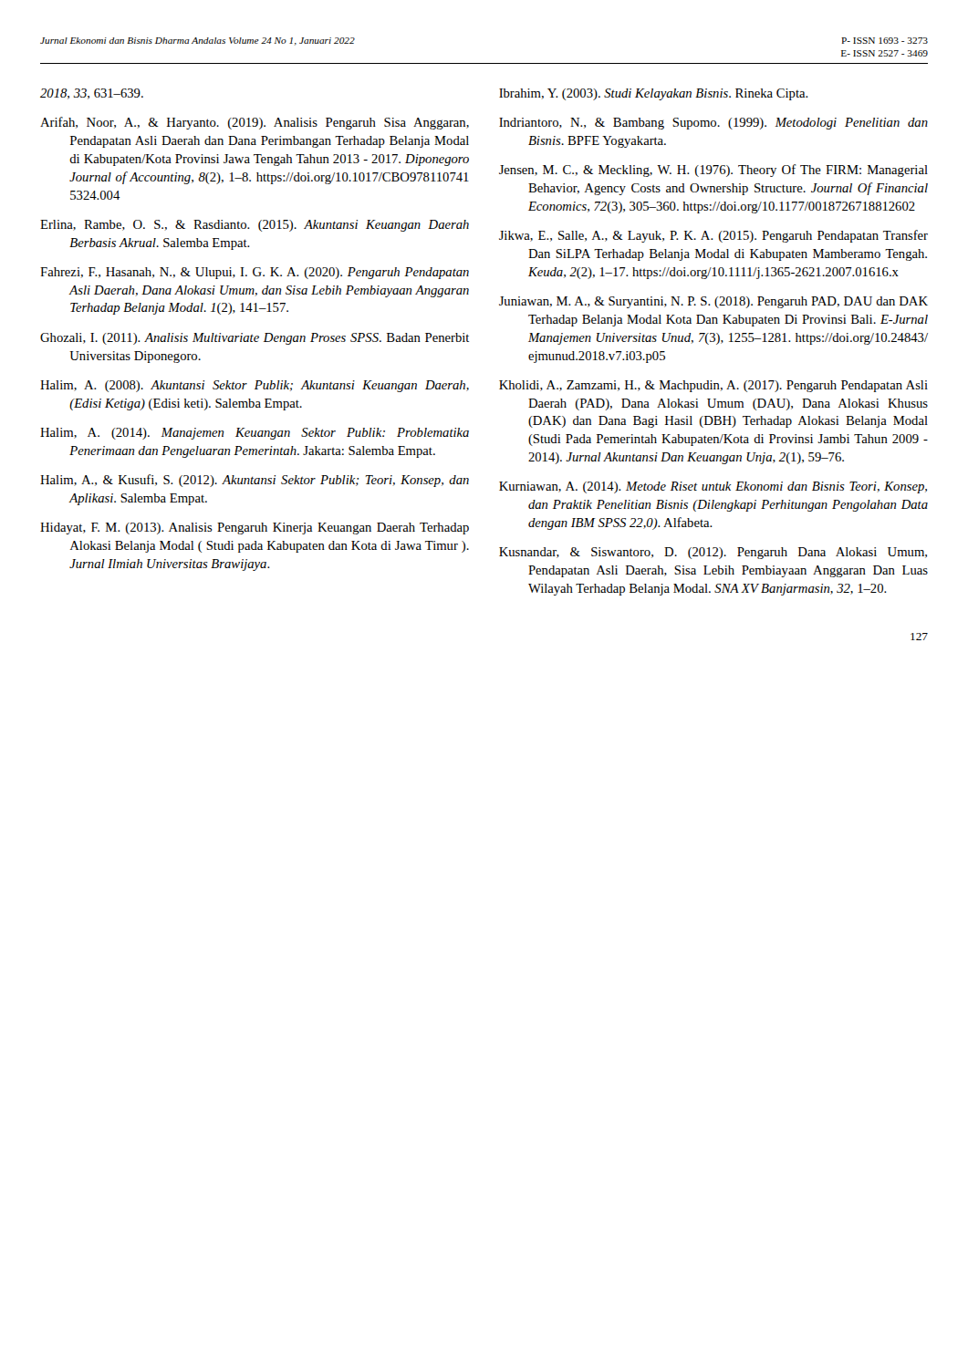Jurnal Ekonomi dan Bisnis Dharma Andalas Volume 24 No 1, Januari 2022
P- ISSN 1693 - 3273
E- ISSN 2527 - 3469
2018, 33, 631–639.
Arifah, Noor, A., & Haryanto. (2019). Analisis Pengaruh Sisa Anggaran, Pendapatan Asli Daerah dan Dana Perimbangan Terhadap Belanja Modal di Kabupaten/Kota Provinsi Jawa Tengah Tahun 2013 - 2017. Diponegoro Journal of Accounting, 8(2), 1–8. https://doi.org/10.1017/CBO9781107415324.004
Erlina, Rambe, O. S., & Rasdianto. (2015). Akuntansi Keuangan Daerah Berbasis Akrual. Salemba Empat.
Fahrezi, F., Hasanah, N., & Ulupui, I. G. K. A. (2020). Pengaruh Pendapatan Asli Daerah, Dana Alokasi Umum, dan Sisa Lebih Pembiayaan Anggaran Terhadap Belanja Modal. 1(2), 141–157.
Ghozali, I. (2011). Analisis Multivariate Dengan Proses SPSS. Badan Penerbit Universitas Diponegoro.
Halim, A. (2008). Akuntansi Sektor Publik; Akuntansi Keuangan Daerah, (Edisi Ketiga) (Edisi keti). Salemba Empat.
Halim, A. (2014). Manajemen Keuangan Sektor Publik: Problematika Penerimaan dan Pengeluaran Pemerintah. Jakarta: Salemba Empat.
Halim, A., & Kusufi, S. (2012). Akuntansi Sektor Publik; Teori, Konsep, dan Aplikasi. Salemba Empat.
Hidayat, F. M. (2013). Analisis Pengaruh Kinerja Keuangan Daerah Terhadap Alokasi Belanja Modal ( Studi pada Kabupaten dan Kota di Jawa Timur ). Jurnal Ilmiah Universitas Brawijaya.
Ibrahim, Y. (2003). Studi Kelayakan Bisnis. Rineka Cipta.
Indriantoro, N., & Bambang Supomo. (1999). Metodologi Penelitian dan Bisnis. BPFE Yogyakarta.
Jensen, M. C., & Meckling, W. H. (1976). Theory Of The FIRM: Managerial Behavior, Agency Costs and Ownership Structure. Journal Of Financial Economics, 72(3), 305–360. https://doi.org/10.1177/0018726718812602
Jikwa, E., Salle, A., & Layuk, P. K. A. (2015). Pengaruh Pendapatan Transfer Dan SiLPA Terhadap Belanja Modal di Kabupaten Mamberamo Tengah. Keuda, 2(2), 1–17. https://doi.org/10.1111/j.1365-2621.2007.01616.x
Juniawan, M. A., & Suryantini, N. P. S. (2018). Pengaruh PAD, DAU dan DAK Terhadap Belanja Modal Kota Dan Kabupaten Di Provinsi Bali. E-Jurnal Manajemen Universitas Unud, 7(3), 1255–1281. https://doi.org/10.24843/ejmunud.2018.v7.i03.p05
Kholidi, A., Zamzami, H., & Machpudin, A. (2017). Pengaruh Pendapatan Asli Daerah (PAD), Dana Alokasi Umum (DAU), Dana Alokasi Khusus (DAK) dan Dana Bagi Hasil (DBH) Terhadap Alokasi Belanja Modal (Studi Pada Pemerintah Kabupaten/Kota di Provinsi Jambi Tahun 2009 - 2014). Jurnal Akuntansi Dan Keuangan Unja, 2(1), 59–76.
Kurniawan, A. (2014). Metode Riset untuk Ekonomi dan Bisnis Teori, Konsep, dan Praktik Penelitian Bisnis (Dilengkapi Perhitungan Pengolahan Data dengan IBM SPSS 22,0). Alfabeta.
Kusnandar, & Siswantoro, D. (2012). Pengaruh Dana Alokasi Umum, Pendapatan Asli Daerah, Sisa Lebih Pembiayaan Anggaran Dan Luas Wilayah Terhadap Belanja Modal. SNA XV Banjarmasin, 32, 1–20.
127